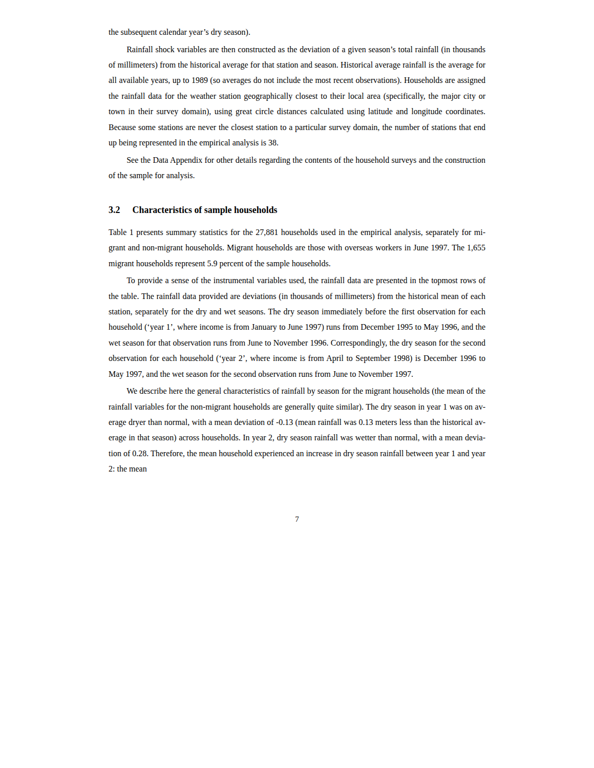the subsequent calendar year’s dry season).
Rainfall shock variables are then constructed as the deviation of a given season’s total rainfall (in thousands of millimeters) from the historical average for that station and season. Historical average rainfall is the average for all available years, up to 1989 (so averages do not include the most recent observations). Households are assigned the rainfall data for the weather station geographically closest to their local area (specifically, the major city or town in their survey domain), using great circle distances calculated using latitude and longitude coordinates. Because some stations are never the closest station to a particular survey domain, the number of stations that end up being represented in the empirical analysis is 38.
See the Data Appendix for other details regarding the contents of the household surveys and the construction of the sample for analysis.
3.2 Characteristics of sample households
Table 1 presents summary statistics for the 27,881 households used in the empirical analysis, separately for migrant and non-migrant households. Migrant households are those with overseas workers in June 1997. The 1,655 migrant households represent 5.9 percent of the sample households.
To provide a sense of the instrumental variables used, the rainfall data are presented in the topmost rows of the table. The rainfall data provided are deviations (in thousands of millimeters) from the historical mean of each station, separately for the dry and wet seasons. The dry season immediately before the first observation for each household (‘year 1’, where income is from January to June 1997) runs from December 1995 to May 1996, and the wet season for that observation runs from June to November 1996. Correspondingly, the dry season for the second observation for each household (‘year 2’, where income is from April to September 1998) is December 1996 to May 1997, and the wet season for the second observation runs from June to November 1997.
We describe here the general characteristics of rainfall by season for the migrant households (the mean of the rainfall variables for the non-migrant households are generally quite similar). The dry season in year 1 was on average dryer than normal, with a mean deviation of -0.13 (mean rainfall was 0.13 meters less than the historical average in that season) across households. In year 2, dry season rainfall was wetter than normal, with a mean deviation of 0.28. Therefore, the mean household experienced an increase in dry season rainfall between year 1 and year 2: the mean
7